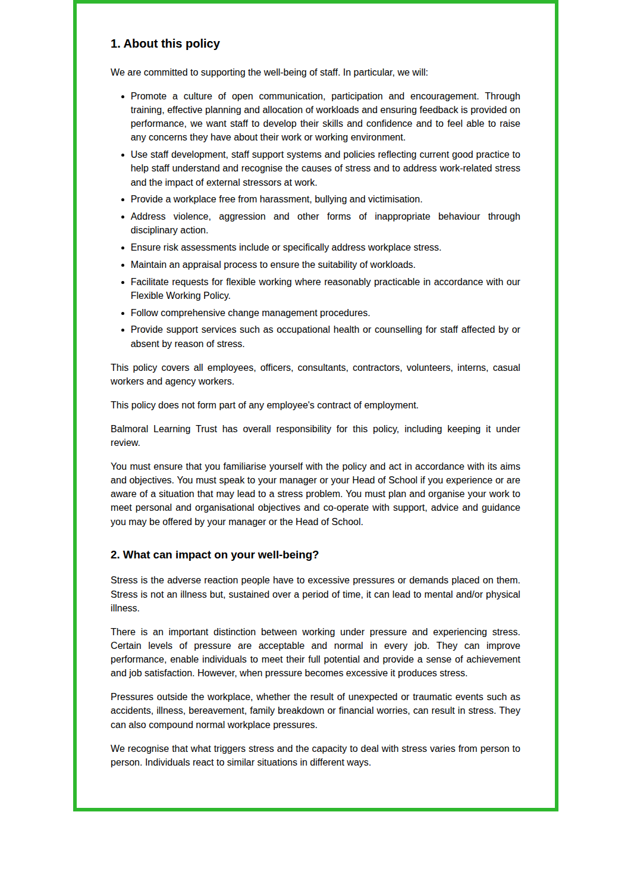1. About this policy
We are committed to supporting the well-being of staff. In particular, we will:
Promote a culture of open communication, participation and encouragement. Through training, effective planning and allocation of workloads and ensuring feedback is provided on performance, we want staff to develop their skills and confidence and to feel able to raise any concerns they have about their work or working environment.
Use staff development, staff support systems and policies reflecting current good practice to help staff understand and recognise the causes of stress and to address work-related stress and the impact of external stressors at work.
Provide a workplace free from harassment, bullying and victimisation.
Address violence, aggression and other forms of inappropriate behaviour through disciplinary action.
Ensure risk assessments include or specifically address workplace stress.
Maintain an appraisal process to ensure the suitability of workloads.
Facilitate requests for flexible working where reasonably practicable in accordance with our Flexible Working Policy.
Follow comprehensive change management procedures.
Provide support services such as occupational health or counselling for staff affected by or absent by reason of stress.
This policy covers all employees, officers, consultants, contractors, volunteers, interns, casual workers and agency workers.
This policy does not form part of any employee's contract of employment.
Balmoral Learning Trust has overall responsibility for this policy, including keeping it under review.
You must ensure that you familiarise yourself with the policy and act in accordance with its aims and objectives. You must speak to your manager or your Head of School if you experience or are aware of a situation that may lead to a stress problem. You must plan and organise your work to meet personal and organisational objectives and co-operate with support, advice and guidance you may be offered by your manager or the Head of School.
2. What can impact on your well-being?
Stress is the adverse reaction people have to excessive pressures or demands placed on them. Stress is not an illness but, sustained over a period of time, it can lead to mental and/or physical illness.
There is an important distinction between working under pressure and experiencing stress. Certain levels of pressure are acceptable and normal in every job. They can improve performance, enable individuals to meet their full potential and provide a sense of achievement and job satisfaction. However, when pressure becomes excessive it produces stress.
Pressures outside the workplace, whether the result of unexpected or traumatic events such as accidents, illness, bereavement, family breakdown or financial worries, can result in stress. They can also compound normal workplace pressures.
We recognise that what triggers stress and the capacity to deal with stress varies from person to person. Individuals react to similar situations in different ways.